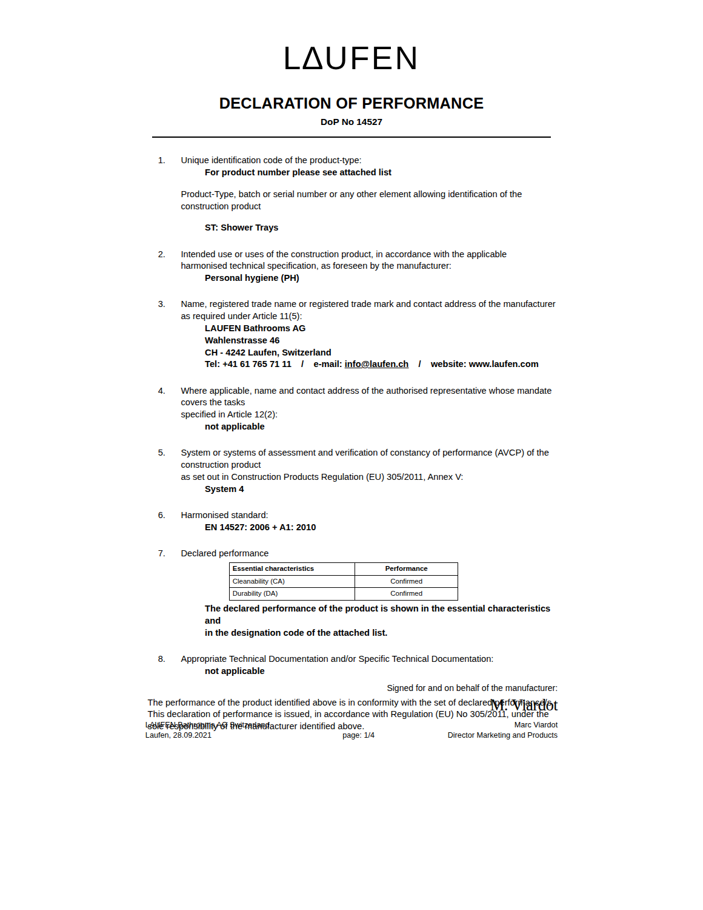L∆UFEN
DECLARATION OF PERFORMANCE
DoP No 14527
1. Unique identification code of the product-type:
For product number please see attached list
Product-Type, batch or serial number or any other element allowing identification of the construction product
ST: Shower Trays
2. Intended use or uses of the construction product, in accordance with the applicable
harmonised technical specification, as foreseen by the manufacturer:
Personal hygiene (PH)
3. Name, registered trade name or registered trade mark and contact address of the manufacturer
as required under Article 11(5):
LAUFEN Bathrooms AG
Wahlenstrasse 46
CH - 4242 Laufen, Switzerland
Tel: +41 61 765 71 11 / e-mail: info@laufen.ch / website: www.laufen.com
4. Where applicable, name and contact address of the authorised representative whose mandate covers the tasks
specified in Article 12(2):
not applicable
5. System or systems of assessment and verification of constancy of performance (AVCP) of the construction product
as set out in Construction Products Regulation (EU) 305/2011, Annex V:
System 4
6. Harmonised standard:
EN 14527: 2006 + A1: 2010
7. Declared performance
| Essential characteristics | Performance |
| --- | --- |
| Cleanability (CA) | Confirmed |
| Durability (DA) | Confirmed |
The declared performance of the product is shown in the essential characteristics and
in the designation code of the attached list.
8. Appropriate Technical Documentation and/or Specific Technical Documentation:
not applicable
The performance of the product identified above is in conformity with the set of declared performance/s. This declaration of performance is issued, in accordance with Regulation (EU) No 305/2011, under the sole responsibility of the manufacturer identified above.
Signed for and on behalf of the manufacturer:
M. Viardot
LAUFEN Bathrooms AG Switzerland Laufen, 28.09.2021
page: 1/4
Marc Viardot Director Marketing and Products